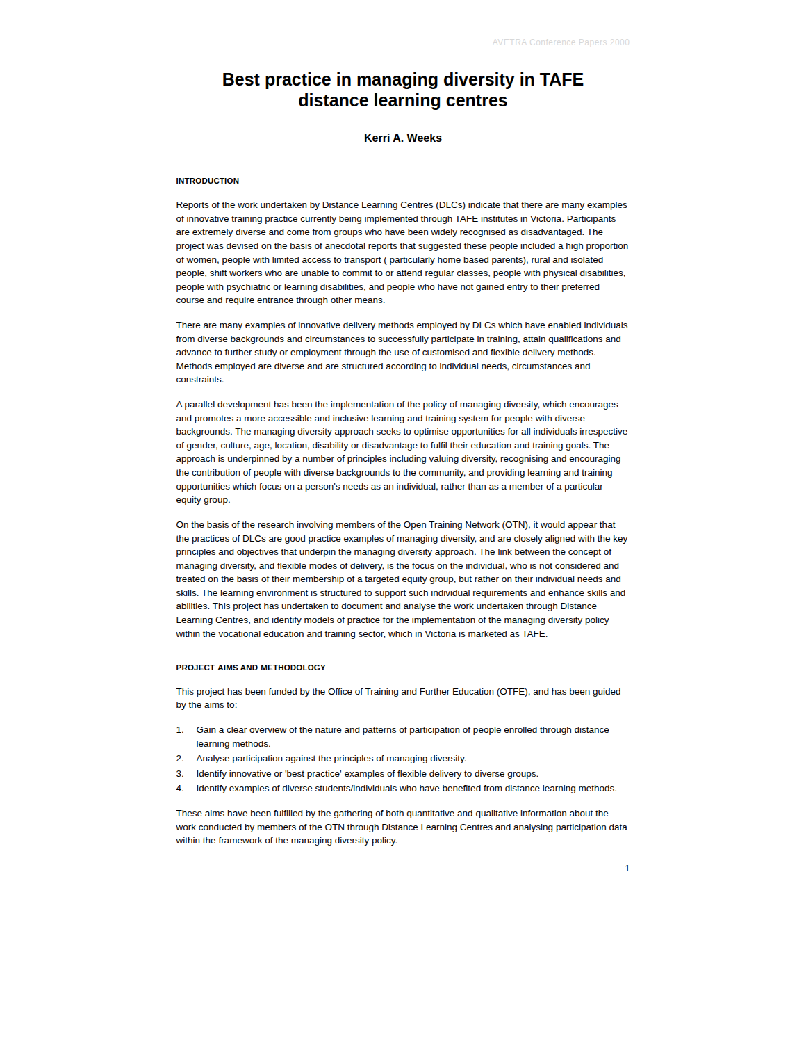AVETRA Conference Papers 2000
Best practice in managing diversity in TAFE
distance learning centres
Kerri A. Weeks
INTRODUCTION
Reports of the work undertaken by Distance Learning Centres (DLCs) indicate that there are many examples of innovative training practice currently being implemented through TAFE institutes in Victoria. Participants are extremely diverse and come from groups who have been widely recognised as disadvantaged. The project was devised on the basis of anecdotal reports that suggested these people included a high proportion of women, people with limited access to transport ( particularly home based parents), rural and isolated people, shift workers who are unable to commit to or attend regular classes, people with physical disabilities, people with psychiatric or learning disabilities, and people who have not gained entry to their preferred course and require entrance through other means.
There are many examples of innovative delivery methods employed by DLCs which have enabled individuals from diverse backgrounds and circumstances to successfully participate in training, attain qualifications and advance to further study or employment through the use of customised and flexible delivery methods. Methods employed are diverse and are structured according to individual needs, circumstances and constraints.
A parallel development has been the implementation of the policy of managing diversity, which encourages and promotes a more accessible and inclusive learning and training system for people with diverse backgrounds. The managing diversity approach seeks to optimise opportunities for all individuals irrespective of gender, culture, age, location, disability or disadvantage to fulfil their education and training goals. The approach is underpinned by a number of principles including valuing diversity, recognising and encouraging the contribution of people with diverse backgrounds to the community, and providing learning and training opportunities which focus on a person's needs as an individual, rather than as a member of a particular equity group.
On the basis of the research involving members of the Open Training Network (OTN), it would appear that the practices of DLCs are good practice examples of managing diversity, and are closely aligned with the key principles and objectives that underpin the managing diversity approach. The link between the concept of managing diversity, and flexible modes of delivery, is the focus on the individual, who is not considered and treated on the basis of their membership of a targeted equity group, but rather on their individual needs and skills. The learning environment is structured to support such individual requirements and enhance skills and abilities. This project has undertaken to document and analyse the work undertaken through Distance Learning Centres, and identify models of practice for the implementation of the managing diversity policy within the vocational education and training sector, which in Victoria is marketed as TAFE.
PROJECT AIMS AND METHODOLOGY
This project has been funded by the Office of Training and Further Education (OTFE), and has been guided by the aims to:
1. Gain a clear overview of the nature and patterns of participation of people enrolled through distance learning methods.
2. Analyse participation against the principles of managing diversity.
3. Identify innovative or 'best practice' examples of flexible delivery to diverse groups.
4. Identify examples of diverse students/individuals who have benefited from distance learning methods.
These aims have been fulfilled by the gathering of both quantitative and qualitative information about the work conducted by members of the OTN through Distance Learning Centres and analysing participation data within the framework of the managing diversity policy.
1